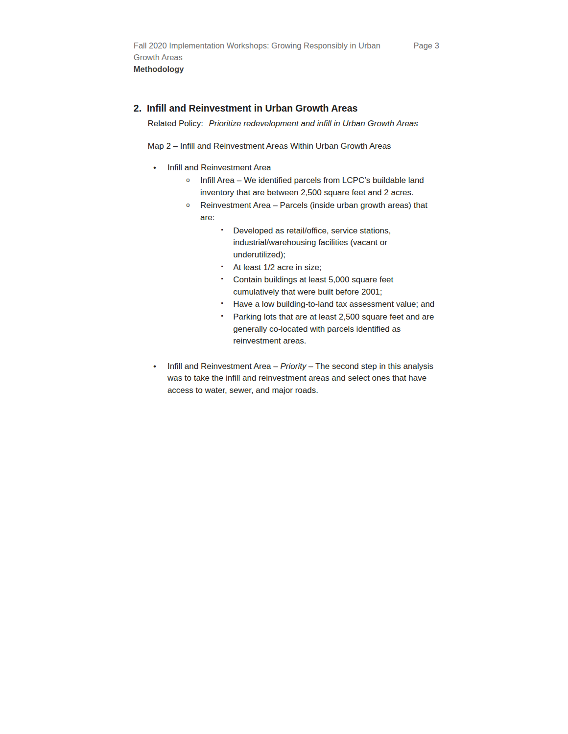Fall 2020 Implementation Workshops: Growing Responsibly in Urban Growth Areas Methodology
Page 3
2. Infill and Reinvestment in Urban Growth Areas
Related Policy: Prioritize redevelopment and infill in Urban Growth Areas
Map 2 – Infill and Reinvestment Areas Within Urban Growth Areas
Infill and Reinvestment Area
Infill Area – We identified parcels from LCPC’s buildable land inventory that are between 2,500 square feet and 2 acres.
Reinvestment Area – Parcels (inside urban growth areas) that are:
Developed as retail/office, service stations, industrial/warehousing facilities (vacant or underutilized);
At least 1/2 acre in size;
Contain buildings at least 5,000 square feet cumulatively that were built before 2001;
Have a low building-to-land tax assessment value; and
Parking lots that are at least 2,500 square feet and are generally co-located with parcels identified as reinvestment areas.
Infill and Reinvestment Area – Priority – The second step in this analysis was to take the infill and reinvestment areas and select ones that have access to water, sewer, and major roads.